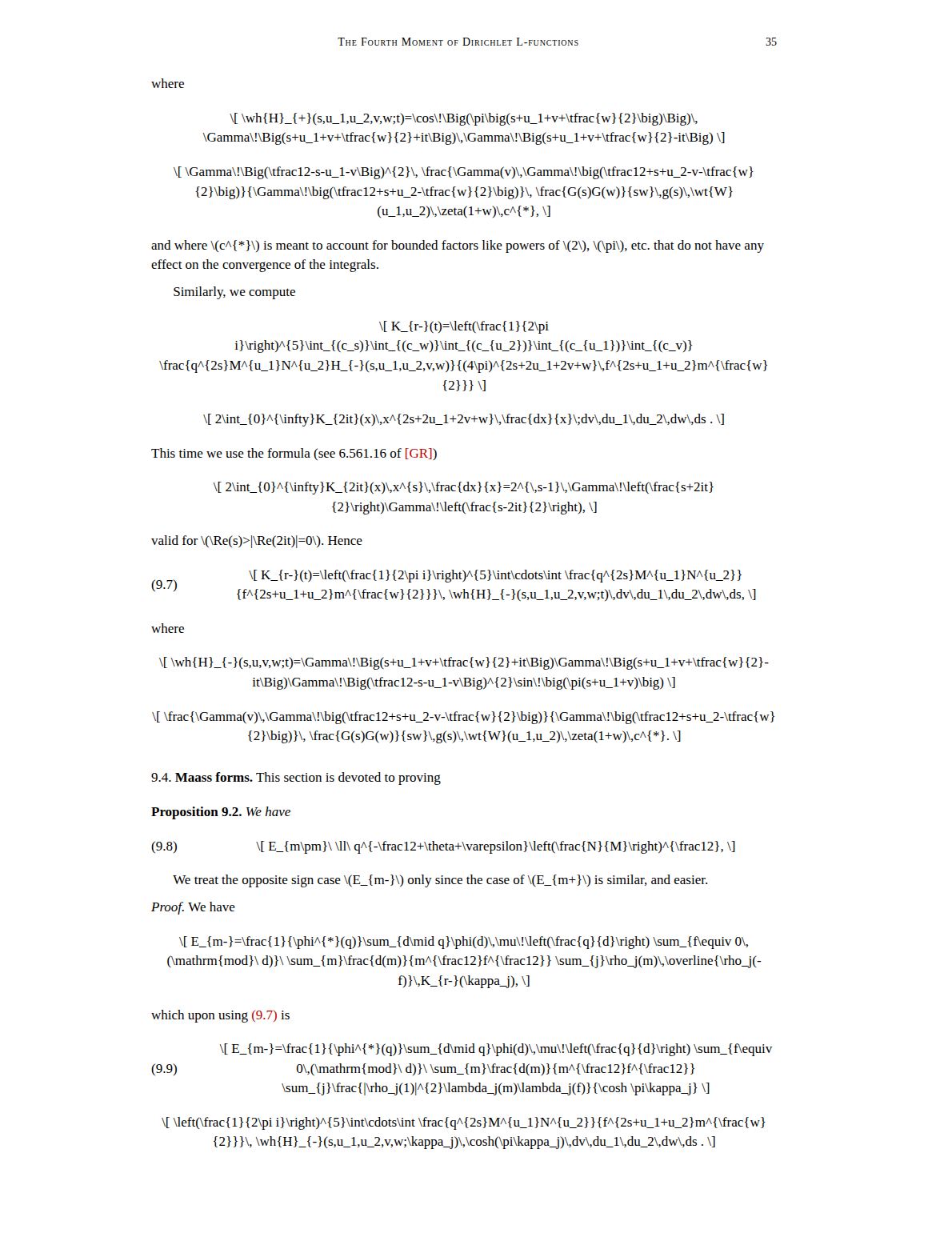The Fourth Moment of Dirichlet L-functions 35
where
\[ \wh{H}_{+}(s,u_1,u_2,v,w;t)=\cos\!\Big(\pi\big(s+u_1+v+\tfrac{w}{2}\big)\Big)\, \Gamma\!\Big(s+u_1+v+\tfrac{w}{2}+it\Big)\,\Gamma\!\Big(s+u_1+v+\tfrac{w}{2}-it\Big) \]
\[ \Gamma\!\Big(\tfrac12-s-u_1-v\Big)^{2}\, \frac{\Gamma(v)\,\Gamma\!\big(\tfrac12+s+u_2-v-\tfrac{w}{2}\big)}{\Gamma\!\big(\tfrac12+s+u_2-\tfrac{w}{2}\big)}\, \frac{G(s)G(w)}{sw}\,g(s)\,\wt{W}(u_1,u_2)\,\zeta(1+w)\,c^{*}, \]
and where \(c^{*}\) is meant to account for bounded factors like powers of \(2\), \(\pi\), etc. that do not have any effect on the convergence of the integrals.
Similarly, we compute
\[ K_{r-}(t)=\left(\frac{1}{2\pi i}\right)^{5}\int_{(c_s)}\int_{(c_w)}\int_{(c_{u_2})}\int_{(c_{u_1})}\int_{(c_v)} \frac{q^{2s}M^{u_1}N^{u_2}H_{-}(s,u_1,u_2,v,w)}{(4\pi)^{2s+2u_1+2v+w}\,f^{2s+u_1+u_2}m^{\frac{w}{2}}} \]
\[ 2\int_{0}^{\infty}K_{2it}(x)\,x^{2s+2u_1+2v+w}\,\frac{dx}{x}\;dv\,du_1\,du_2\,dw\,ds . \]
This time we use the formula (see 6.561.16 of [GR])
\[ 2\int_{0}^{\infty}K_{2it}(x)\,x^{s}\,\frac{dx}{x}=2^{\,s-1}\,\Gamma\!\left(\frac{s+2it}{2}\right)\Gamma\!\left(\frac{s-2it}{2}\right), \]
valid for \(\Re(s)>|\Re(2it)|=0\). Hence
(9.7) \[ K_{r-}(t)=\left(\frac{1}{2\pi i}\right)^{5}\int\cdots\int \frac{q^{2s}M^{u_1}N^{u_2}}{f^{2s+u_1+u_2}m^{\frac{w}{2}}}\, \wh{H}_{-}(s,u_1,u_2,v,w;t)\,dv\,du_1\,du_2\,dw\,ds, \]
where
\[ \wh{H}_{-}(s,u,v,w;t)=\Gamma\!\Big(s+u_1+v+\tfrac{w}{2}+it\Big)\Gamma\!\Big(s+u_1+v+\tfrac{w}{2}-it\Big)\Gamma\!\Big(\tfrac12-s-u_1-v\Big)^{2}\sin\!\big(\pi(s+u_1+v)\big) \]
\[ \frac{\Gamma(v)\,\Gamma\!\big(\tfrac12+s+u_2-v-\tfrac{w}{2}\big)}{\Gamma\!\big(\tfrac12+s+u_2-\tfrac{w}{2}\big)}\, \frac{G(s)G(w)}{sw}\,g(s)\,\wt{W}(u_1,u_2)\,\zeta(1+w)\,c^{*}. \]
9.4. Maass forms. This section is devoted to proving
Proposition 9.2. We have
(9.8) \[ E_{m\pm}\ \ll\ q^{-\frac12+\theta+\varepsilon}\left(\frac{N}{M}\right)^{\frac12}, \]
We treat the opposite sign case \(E_{m-}\) only since the case of \(E_{m+}\) is similar, and easier.
Proof. We have
\[ E_{m-}=\frac{1}{\phi^{*}(q)}\sum_{d\mid q}\phi(d)\,\mu\!\left(\frac{q}{d}\right) \sum_{f\equiv 0\,(\mathrm{mod}\ d)}\ \sum_{m}\frac{d(m)}{m^{\frac12}f^{\frac12}} \sum_{j}\rho_j(m)\,\overline{\rho_j(-f)}\,K_{r-}(\kappa_j), \]
which upon using (9.7) is
(9.9) \[ E_{m-}=\frac{1}{\phi^{*}(q)}\sum_{d\mid q}\phi(d)\,\mu\!\left(\frac{q}{d}\right) \sum_{f\equiv 0\,(\mathrm{mod}\ d)}\ \sum_{m}\frac{d(m)}{m^{\frac12}f^{\frac12}} \sum_{j}\frac{|\rho_j(1)|^{2}\lambda_j(m)\lambda_j(f)}{\cosh \pi\kappa_j} \]
\[ \left(\frac{1}{2\pi i}\right)^{5}\int\cdots\int \frac{q^{2s}M^{u_1}N^{u_2}}{f^{2s+u_1+u_2}m^{\frac{w}{2}}}\, \wh{H}_{-}(s,u_1,u_2,v,w;\kappa_j)\,\cosh(\pi\kappa_j)\,dv\,du_1\,du_2\,dw\,ds . \]